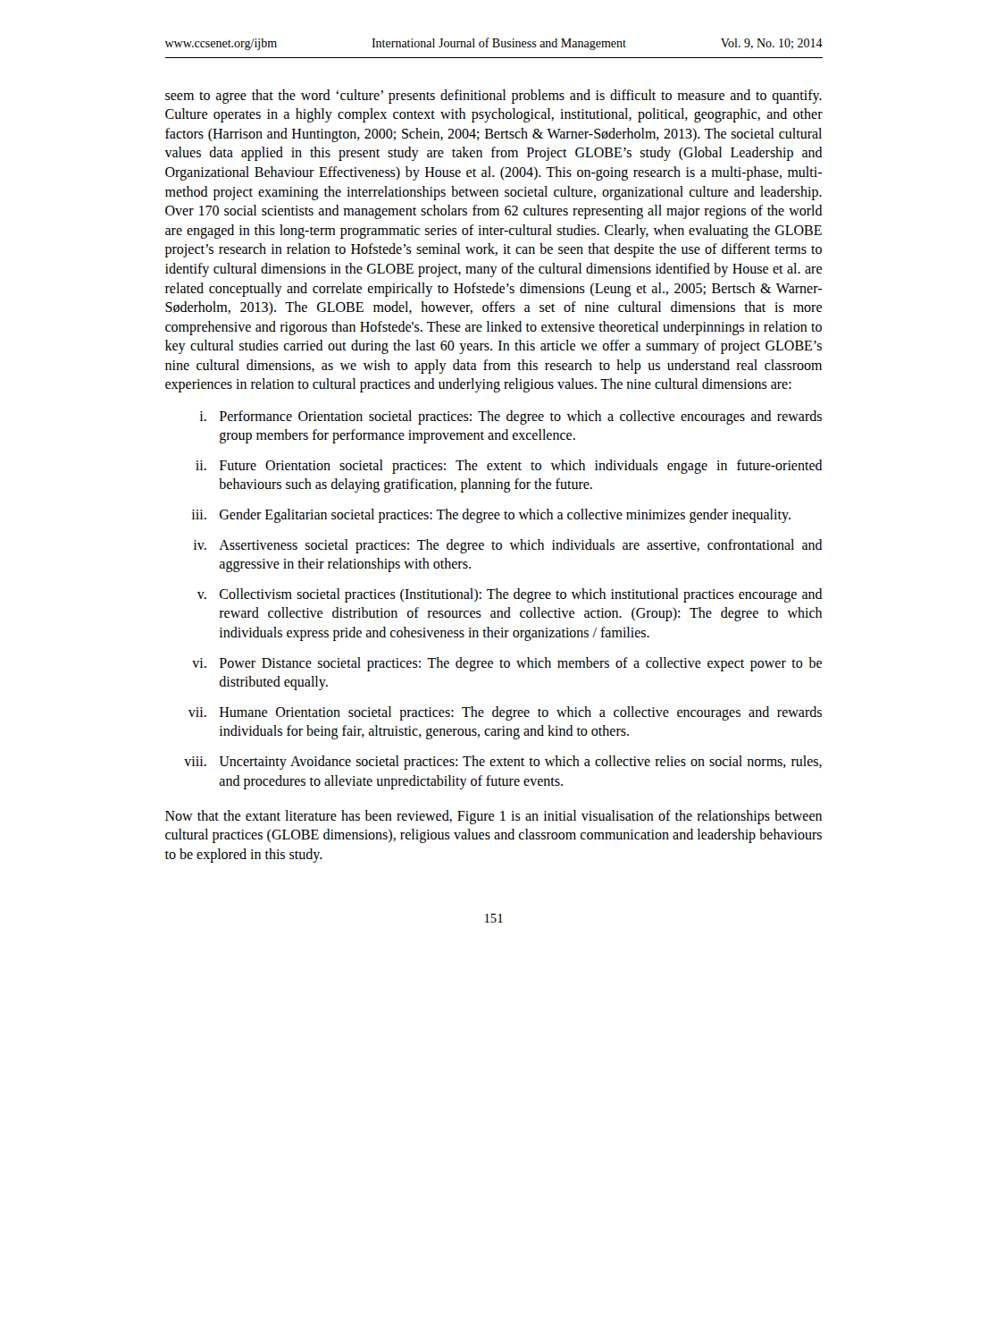www.ccsenet.org/ijbm International Journal of Business and Management Vol. 9, No. 10; 2014
seem to agree that the word ‘culture’ presents definitional problems and is difficult to measure and to quantify. Culture operates in a highly complex context with psychological, institutional, political, geographic, and other factors (Harrison and Huntington, 2000; Schein, 2004; Bertsch & Warner-Søderholm, 2013). The societal cultural values data applied in this present study are taken from Project GLOBE’s study (Global Leadership and Organizational Behaviour Effectiveness) by House et al. (2004). This on-going research is a multi-phase, multi-method project examining the interrelationships between societal culture, organizational culture and leadership. Over 170 social scientists and management scholars from 62 cultures representing all major regions of the world are engaged in this long-term programmatic series of inter-cultural studies. Clearly, when evaluating the GLOBE project’s research in relation to Hofstede’s seminal work, it can be seen that despite the use of different terms to identify cultural dimensions in the GLOBE project, many of the cultural dimensions identified by House et al. are related conceptually and correlate empirically to Hofstede’s dimensions (Leung et al., 2005; Bertsch & Warner-Søderholm, 2013). The GLOBE model, however, offers a set of nine cultural dimensions that is more comprehensive and rigorous than Hofstede's. These are linked to extensive theoretical underpinnings in relation to key cultural studies carried out during the last 60 years. In this article we offer a summary of project GLOBE’s nine cultural dimensions, as we wish to apply data from this research to help us understand real classroom experiences in relation to cultural practices and underlying religious values. The nine cultural dimensions are:
Performance Orientation societal practices: The degree to which a collective encourages and rewards group members for performance improvement and excellence.
Future Orientation societal practices: The extent to which individuals engage in future-oriented behaviours such as delaying gratification, planning for the future.
Gender Egalitarian societal practices: The degree to which a collective minimizes gender inequality.
Assertiveness societal practices: The degree to which individuals are assertive, confrontational and aggressive in their relationships with others.
Collectivism societal practices (Institutional): The degree to which institutional practices encourage and reward collective distribution of resources and collective action. (Group): The degree to which individuals express pride and cohesiveness in their organizations / families.
Power Distance societal practices: The degree to which members of a collective expect power to be distributed equally.
Humane Orientation societal practices: The degree to which a collective encourages and rewards individuals for being fair, altruistic, generous, caring and kind to others.
Uncertainty Avoidance societal practices: The extent to which a collective relies on social norms, rules, and procedures to alleviate unpredictability of future events.
Now that the extant literature has been reviewed, Figure 1 is an initial visualisation of the relationships between cultural practices (GLOBE dimensions), religious values and classroom communication and leadership behaviours to be explored in this study.
151